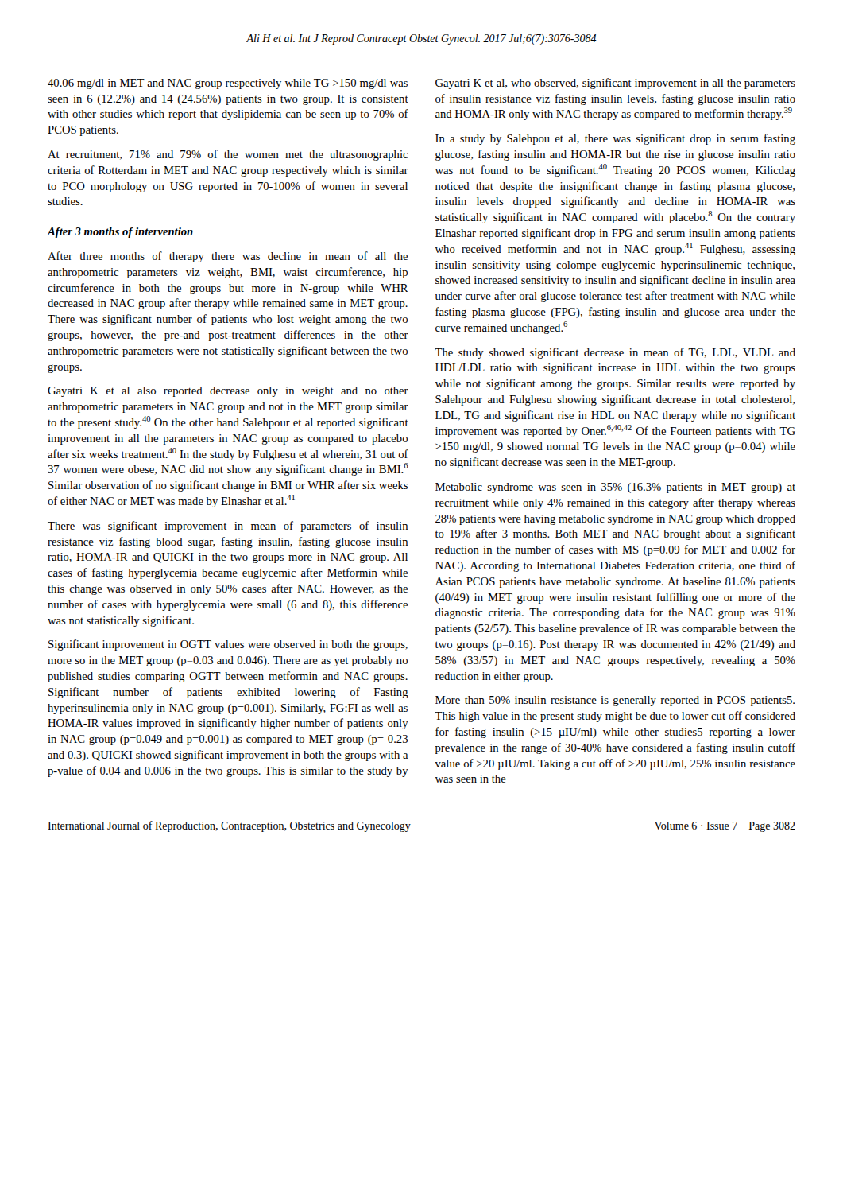Ali H et al. Int J Reprod Contracept Obstet Gynecol. 2017 Jul;6(7):3076-3084
40.06 mg/dl in MET and NAC group respectively while TG >150 mg/dl was seen in 6 (12.2%) and 14 (24.56%) patients in two group. It is consistent with other studies which report that dyslipidemia can be seen up to 70% of PCOS patients.
At recruitment, 71% and 79% of the women met the ultrasonographic criteria of Rotterdam in MET and NAC group respectively which is similar to PCO morphology on USG reported in 70-100% of women in several studies.
After 3 months of intervention
After three months of therapy there was decline in mean of all the anthropometric parameters viz weight, BMI, waist circumference, hip circumference in both the groups but more in N-group while WHR decreased in NAC group after therapy while remained same in MET group. There was significant number of patients who lost weight among the two groups, however, the pre-and post-treatment differences in the other anthropometric parameters were not statistically significant between the two groups.
Gayatri K et al also reported decrease only in weight and no other anthropometric parameters in NAC group and not in the MET group similar to the present study.40 On the other hand Salehpour et al reported significant improvement in all the parameters in NAC group as compared to placebo after six weeks treatment.40 In the study by Fulghesu et al wherein, 31 out of 37 women were obese, NAC did not show any significant change in BMI.6 Similar observation of no significant change in BMI or WHR after six weeks of either NAC or MET was made by Elnashar et al.41
There was significant improvement in mean of parameters of insulin resistance viz fasting blood sugar, fasting insulin, fasting glucose insulin ratio, HOMA-IR and QUICKI in the two groups more in NAC group. All cases of fasting hyperglycemia became euglycemic after Metformin while this change was observed in only 50% cases after NAC. However, as the number of cases with hyperglycemia were small (6 and 8), this difference was not statistically significant.
Significant improvement in OGTT values were observed in both the groups, more so in the MET group (p=0.03 and 0.046). There are as yet probably no published studies comparing OGTT between metformin and NAC groups. Significant number of patients exhibited lowering of Fasting hyperinsulinemia only in NAC group (p=0.001). Similarly, FG:FI as well as HOMA-IR values improved in significantly higher number of patients only in NAC group (p=0.049 and p=0.001) as compared to MET group (p= 0.23 and 0.3). QUICKI showed significant improvement in both the groups with a p-value of 0.04 and 0.006 in the two groups. This is similar to the study by Gayatri K et al, who observed, significant improvement in all the parameters of insulin resistance viz fasting insulin levels, fasting glucose insulin ratio and HOMA-IR only with NAC therapy as compared to metformin therapy.39
In a study by Salehpou et al, there was significant drop in serum fasting glucose, fasting insulin and HOMA-IR but the rise in glucose insulin ratio was not found to be significant.40 Treating 20 PCOS women, Kilicdag noticed that despite the insignificant change in fasting plasma glucose, insulin levels dropped significantly and decline in HOMA-IR was statistically significant in NAC compared with placebo.8 On the contrary Elnashar reported significant drop in FPG and serum insulin among patients who received metformin and not in NAC group.41 Fulghesu, assessing insulin sensitivity using colompe euglycemic hyperinsulinemic technique, showed increased sensitivity to insulin and significant decline in insulin area under curve after oral glucose tolerance test after treatment with NAC while fasting plasma glucose (FPG), fasting insulin and glucose area under the curve remained unchanged.6
The study showed significant decrease in mean of TG, LDL, VLDL and HDL/LDL ratio with significant increase in HDL within the two groups while not significant among the groups. Similar results were reported by Salehpour and Fulghesu showing significant decrease in total cholesterol, LDL, TG and significant rise in HDL on NAC therapy while no significant improvement was reported by Oner.6,40,42 Of the Fourteen patients with TG >150 mg/dl, 9 showed normal TG levels in the NAC group (p=0.04) while no significant decrease was seen in the MET-group.
Metabolic syndrome was seen in 35% (16.3% patients in MET group) at recruitment while only 4% remained in this category after therapy whereas 28% patients were having metabolic syndrome in NAC group which dropped to 19% after 3 months. Both MET and NAC brought about a significant reduction in the number of cases with MS (p=0.09 for MET and 0.002 for NAC). According to International Diabetes Federation criteria, one third of Asian PCOS patients have metabolic syndrome. At baseline 81.6% patients (40/49) in MET group were insulin resistant fulfilling one or more of the diagnostic criteria. The corresponding data for the NAC group was 91% patients (52/57). This baseline prevalence of IR was comparable between the two groups (p=0.16). Post therapy IR was documented in 42% (21/49) and 58% (33/57) in MET and NAC groups respectively, revealing a 50% reduction in either group.
More than 50% insulin resistance is generally reported in PCOS patients5. This high value in the present study might be due to lower cut off considered for fasting insulin (>15 µIU/ml) while other studies5 reporting a lower prevalence in the range of 30-40% have considered a fasting insulin cutoff value of >20 µIU/ml. Taking a cut off of >20 µIU/ml, 25% insulin resistance was seen in the
International Journal of Reproduction, Contraception, Obstetrics and Gynecology
Volume 6 · Issue 7 Page 3082